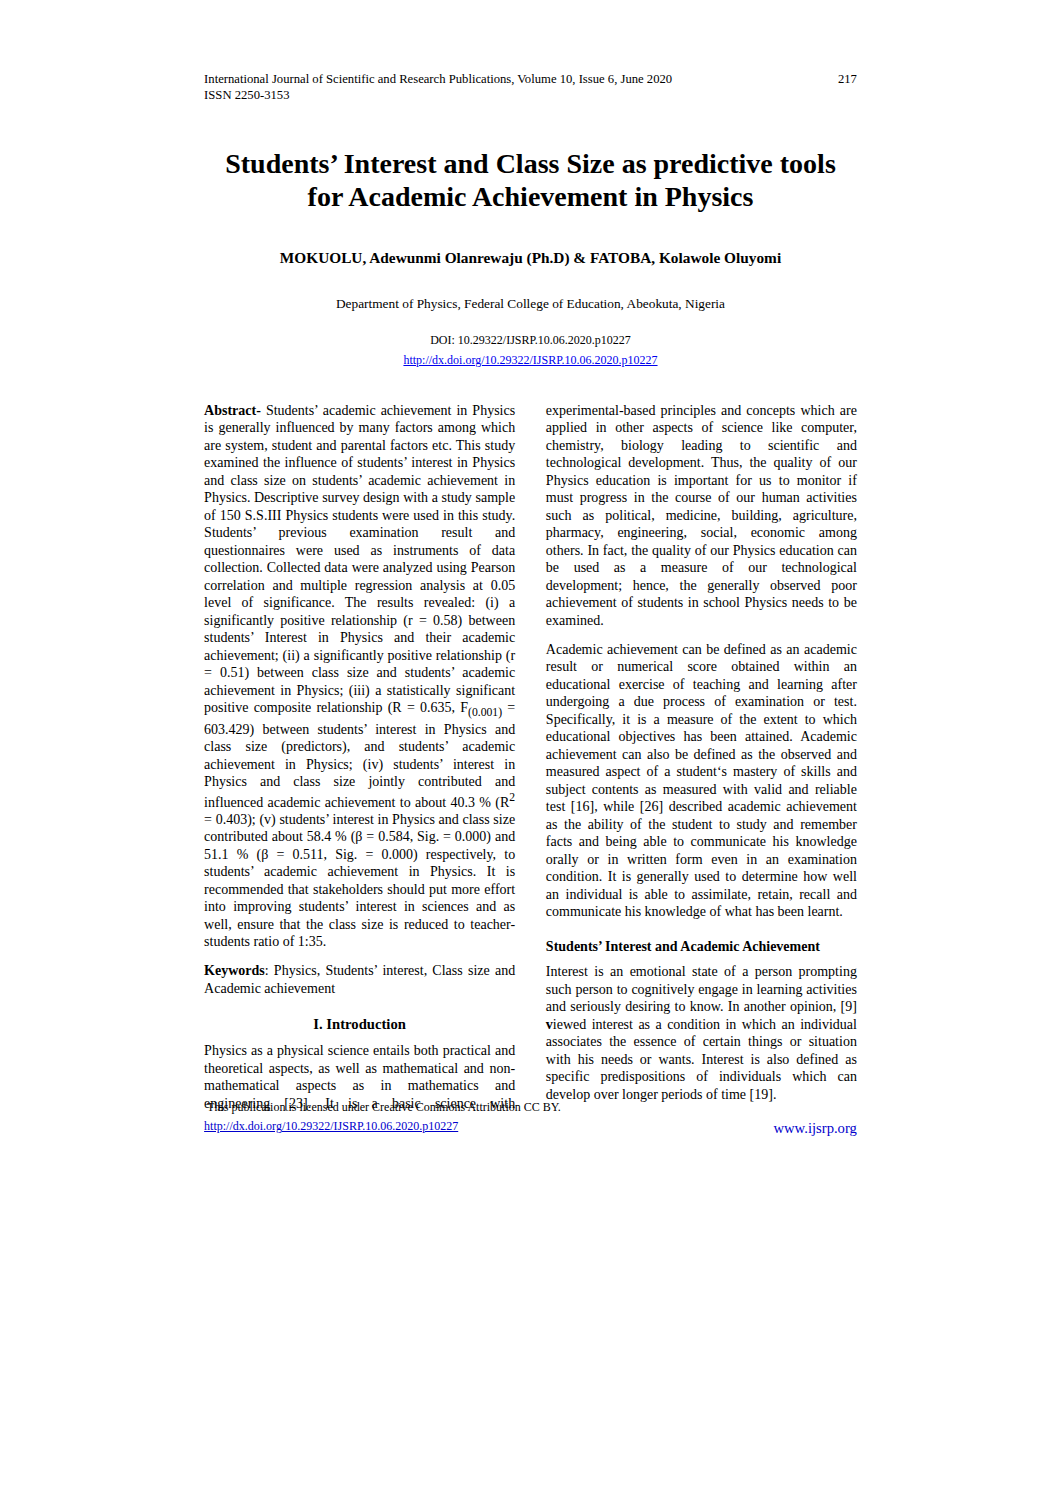International Journal of Scientific and Research Publications, Volume 10, Issue 6, June 2020
ISSN 2250-3153
217
Students’ Interest and Class Size as predictive tools for Academic Achievement in Physics
MOKUOLU, Adewunmi Olanrewaju (Ph.D) & FATOBA, Kolawole Oluyomi
Department of Physics, Federal College of Education, Abeokuta, Nigeria
DOI: 10.29322/IJSRP.10.06.2020.p10227
http://dx.doi.org/10.29322/IJSRP.10.06.2020.p10227
Abstract- Students’ academic achievement in Physics is generally influenced by many factors among which are system, student and parental factors etc. This study examined the influence of students’ interest in Physics and class size on students’ academic achievement in Physics. Descriptive survey design with a study sample of 150 S.S.III Physics students were used in this study. Students’ previous examination result and questionnaires were used as instruments of data collection. Collected data were analyzed using Pearson correlation and multiple regression analysis at 0.05 level of significance. The results revealed: (i) a significantly positive relationship (r = 0.58) between students’ Interest in Physics and their academic achievement; (ii) a significantly positive relationship (r = 0.51) between class size and students’ academic achievement in Physics; (iii) a statistically significant positive composite relationship (R = 0.635, F(0.001) = 603.429) between students’ interest in Physics and class size (predictors), and students’ academic achievement in Physics; (iv) students’ interest in Physics and class size jointly contributed and influenced academic achievement to about 40.3 % (R2 = 0.403); (v) students’ interest in Physics and class size contributed about 58.4 % (β = 0.584, Sig. = 0.000) and 51.1 % (β = 0.511, Sig. = 0.000) respectively, to students’ academic achievement in Physics. It is recommended that stakeholders should put more effort into improving students’ interest in sciences and as well, ensure that the class size is reduced to teacher-students ratio of 1:35.
Keywords: Physics, Students’ interest, Class size and Academic achievement
I. Introduction
Physics as a physical science entails both practical and theoretical aspects, as well as mathematical and non-mathematical aspects as in mathematics and engineering [23]. It is a basic science with experimental-based principles and concepts which are applied in other aspects of science like computer, chemistry, biology leading to scientific and technological development. Thus, the quality of our Physics education is important for us to monitor if must progress in the course of our human activities such as political, medicine, building, agriculture, pharmacy, engineering, social, economic among others. In fact, the quality of our Physics education can be used as a measure of our technological development; hence, the generally observed poor achievement of students in school Physics needs to be examined.
Academic achievement can be defined as an academic result or numerical score obtained within an educational exercise of teaching and learning after undergoing a due process of examination or test. Specifically, it is a measure of the extent to which educational objectives has been attained. Academic achievement can also be defined as the observed and measured aspect of a student‘s mastery of skills and subject contents as measured with valid and reliable test [16], while [26] described academic achievement as the ability of the student to study and remember facts and being able to communicate his knowledge orally or in written form even in an examination condition. It is generally used to determine how well an individual is able to assimilate, retain, recall and communicate his knowledge of what has been learnt.
Students’ Interest and Academic Achievement
Interest is an emotional state of a person prompting such person to cognitively engage in learning activities and seriously desiring to know. In another opinion, [9] viewed interest as a condition in which an individual associates the essence of certain things or situation with his needs or wants. Interest is also defined as specific predispositions of individuals which can develop over longer periods of time [19].
This publication is licensed under Creative Commons Attribution CC BY.
http://dx.doi.org/10.29322/IJSRP.10.06.2020.p10227
www.ijsrp.org